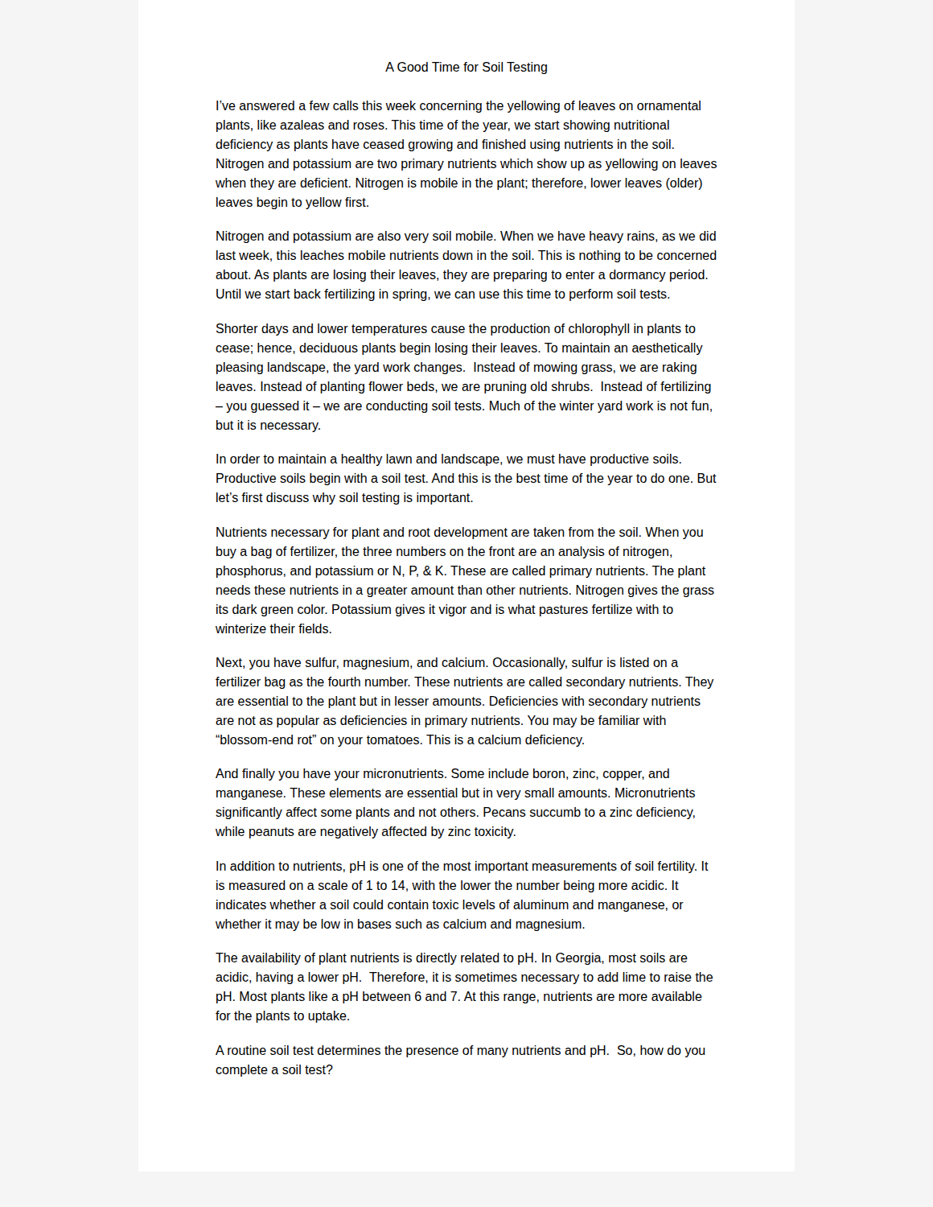A Good Time for Soil Testing
I’ve answered a few calls this week concerning the yellowing of leaves on ornamental plants, like azaleas and roses. This time of the year, we start showing nutritional deficiency as plants have ceased growing and finished using nutrients in the soil. Nitrogen and potassium are two primary nutrients which show up as yellowing on leaves when they are deficient. Nitrogen is mobile in the plant; therefore, lower leaves (older) leaves begin to yellow first.
Nitrogen and potassium are also very soil mobile. When we have heavy rains, as we did last week, this leaches mobile nutrients down in the soil. This is nothing to be concerned about. As plants are losing their leaves, they are preparing to enter a dormancy period. Until we start back fertilizing in spring, we can use this time to perform soil tests.
Shorter days and lower temperatures cause the production of chlorophyll in plants to cease; hence, deciduous plants begin losing their leaves. To maintain an aesthetically pleasing landscape, the yard work changes. Instead of mowing grass, we are raking leaves. Instead of planting flower beds, we are pruning old shrubs. Instead of fertilizing – you guessed it – we are conducting soil tests. Much of the winter yard work is not fun, but it is necessary.
In order to maintain a healthy lawn and landscape, we must have productive soils. Productive soils begin with a soil test. And this is the best time of the year to do one. But let’s first discuss why soil testing is important.
Nutrients necessary for plant and root development are taken from the soil. When you buy a bag of fertilizer, the three numbers on the front are an analysis of nitrogen, phosphorus, and potassium or N, P, & K. These are called primary nutrients. The plant needs these nutrients in a greater amount than other nutrients. Nitrogen gives the grass its dark green color. Potassium gives it vigor and is what pastures fertilize with to winterize their fields.
Next, you have sulfur, magnesium, and calcium. Occasionally, sulfur is listed on a fertilizer bag as the fourth number. These nutrients are called secondary nutrients. They are essential to the plant but in lesser amounts. Deficiencies with secondary nutrients are not as popular as deficiencies in primary nutrients. You may be familiar with “blossom-end rot” on your tomatoes. This is a calcium deficiency.
And finally you have your micronutrients. Some include boron, zinc, copper, and manganese. These elements are essential but in very small amounts. Micronutrients significantly affect some plants and not others. Pecans succumb to a zinc deficiency, while peanuts are negatively affected by zinc toxicity.
In addition to nutrients, pH is one of the most important measurements of soil fertility. It is measured on a scale of 1 to 14, with the lower the number being more acidic. It indicates whether a soil could contain toxic levels of aluminum and manganese, or whether it may be low in bases such as calcium and magnesium.
The availability of plant nutrients is directly related to pH. In Georgia, most soils are acidic, having a lower pH. Therefore, it is sometimes necessary to add lime to raise the pH. Most plants like a pH between 6 and 7. At this range, nutrients are more available for the plants to uptake.
A routine soil test determines the presence of many nutrients and pH. So, how do you complete a soil test?